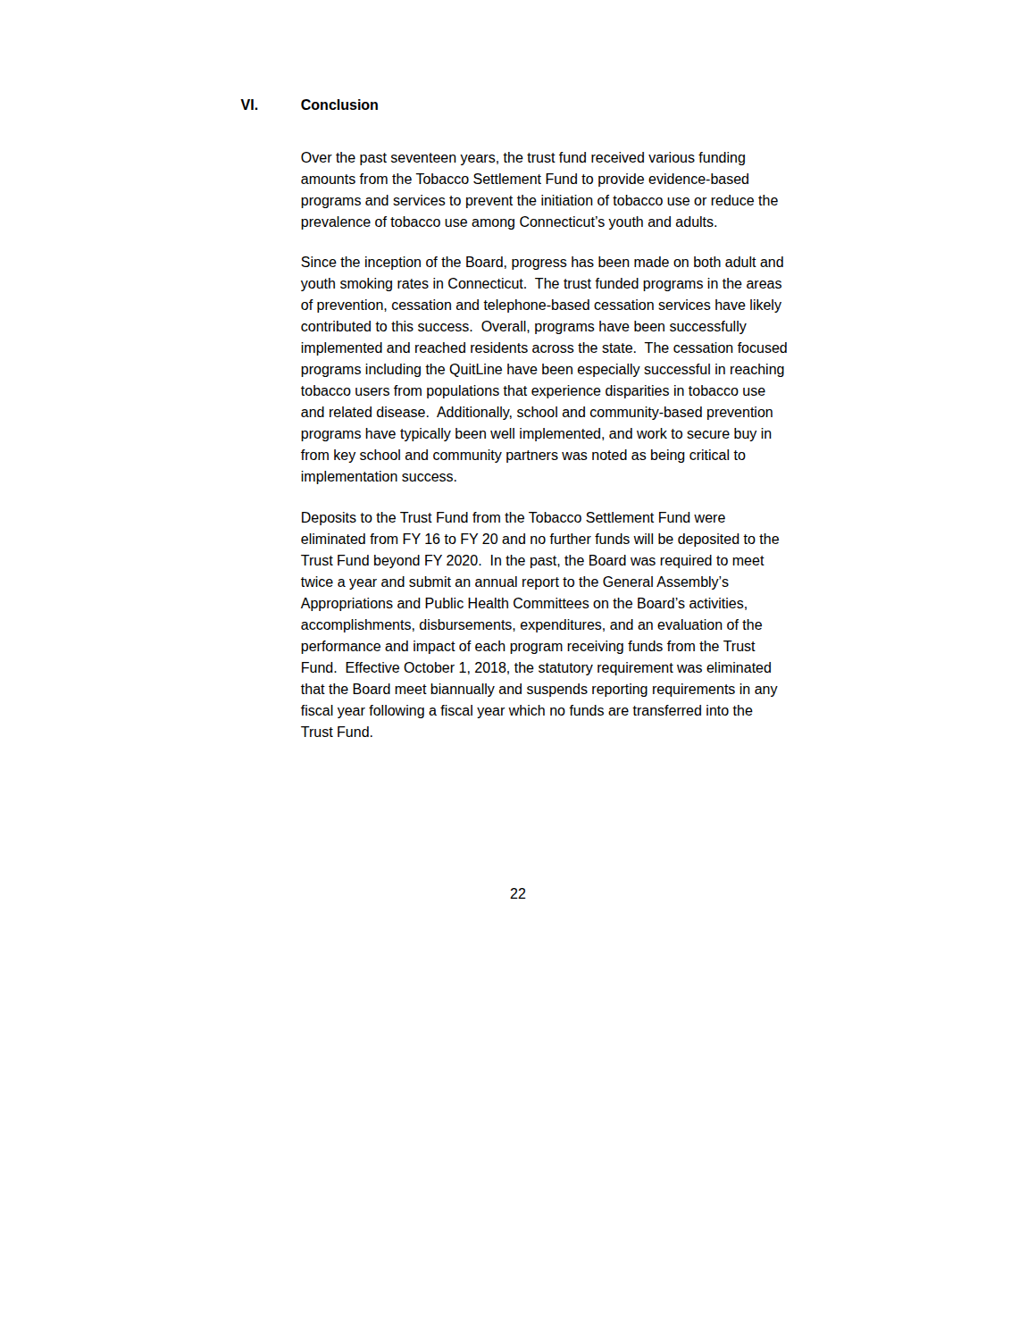VI. Conclusion
Over the past seventeen years, the trust fund received various funding amounts from the Tobacco Settlement Fund to provide evidence-based programs and services to prevent the initiation of tobacco use or reduce the prevalence of tobacco use among Connecticut’s youth and adults.
Since the inception of the Board, progress has been made on both adult and youth smoking rates in Connecticut. The trust funded programs in the areas of prevention, cessation and telephone-based cessation services have likely contributed to this success. Overall, programs have been successfully implemented and reached residents across the state. The cessation focused programs including the QuitLine have been especially successful in reaching tobacco users from populations that experience disparities in tobacco use and related disease. Additionally, school and community-based prevention programs have typically been well implemented, and work to secure buy in from key school and community partners was noted as being critical to implementation success.
Deposits to the Trust Fund from the Tobacco Settlement Fund were eliminated from FY 16 to FY 20 and no further funds will be deposited to the Trust Fund beyond FY 2020. In the past, the Board was required to meet twice a year and submit an annual report to the General Assembly’s Appropriations and Public Health Committees on the Board’s activities, accomplishments, disbursements, expenditures, and an evaluation of the performance and impact of each program receiving funds from the Trust Fund. Effective October 1, 2018, the statutory requirement was eliminated that the Board meet biannually and suspends reporting requirements in any fiscal year following a fiscal year which no funds are transferred into the Trust Fund.
22